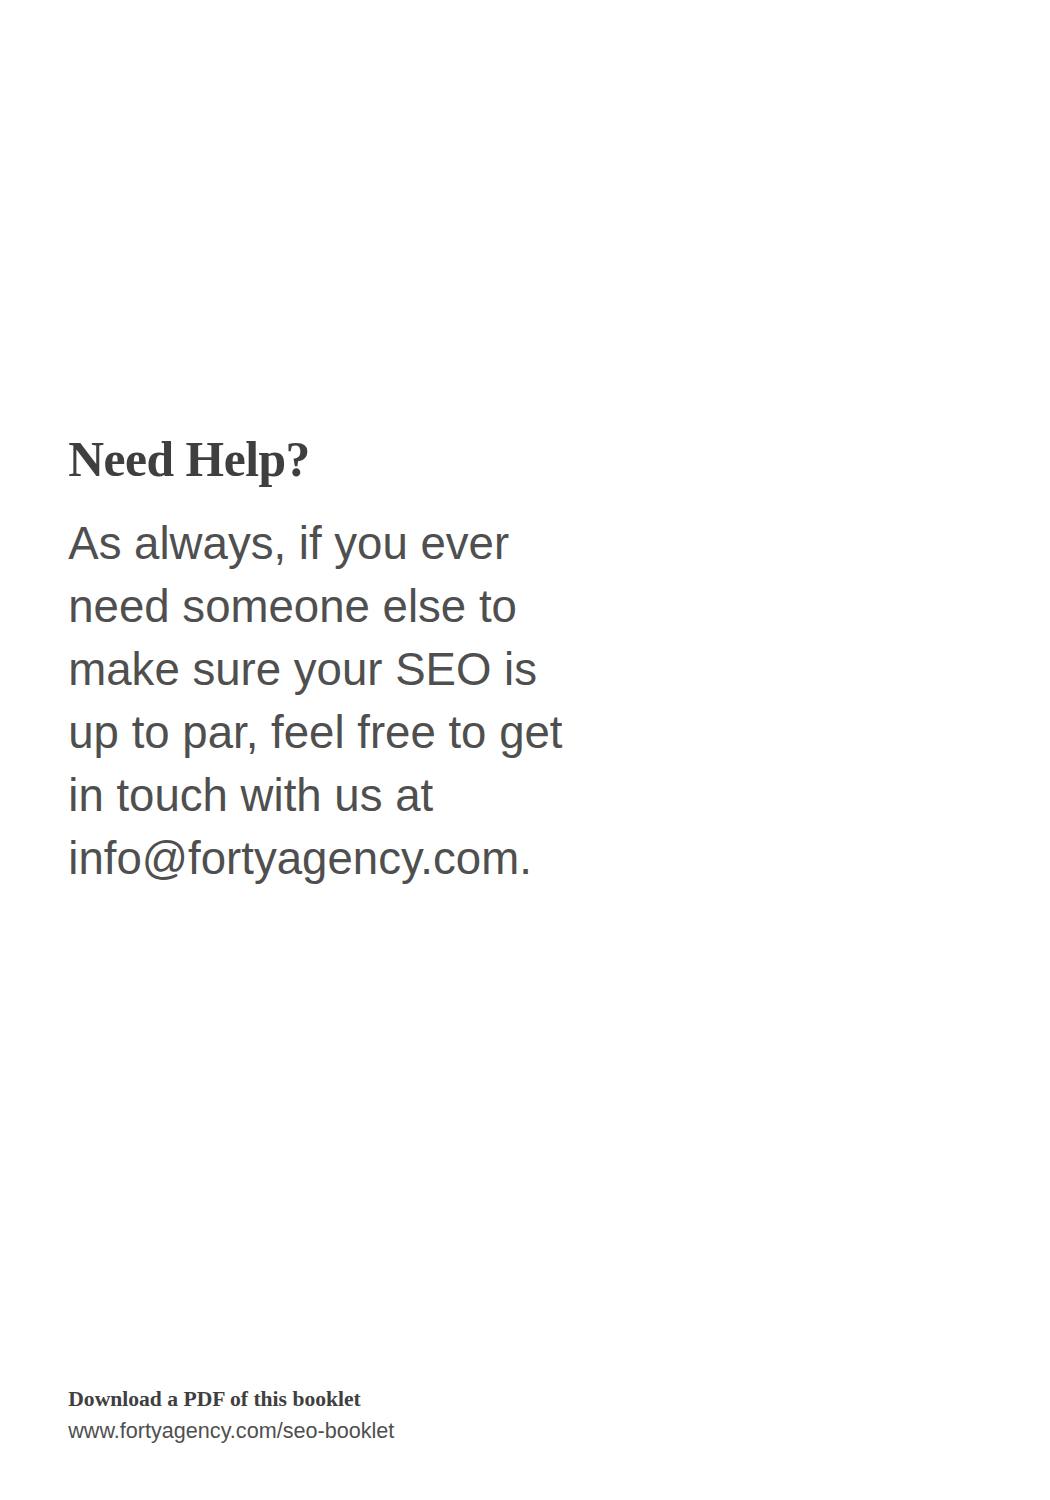Need Help?
As always, if you ever need someone else to make sure your SEO is up to par, feel free to get in touch with us at info@fortyagency.com.
Download a PDF of this booklet
www.fortyagency.com/seo-booklet